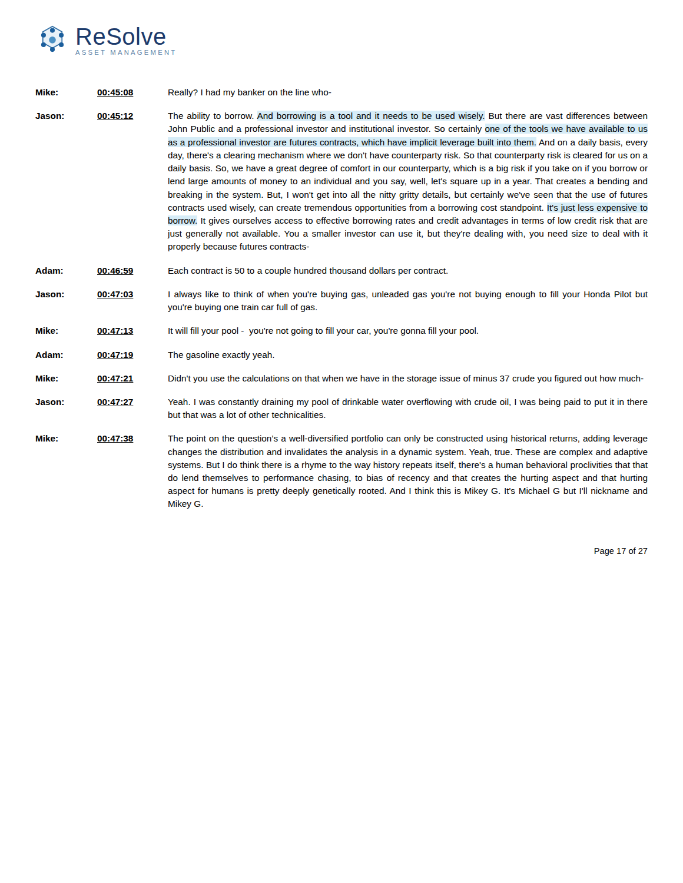Re Solve
ASSET MANAGEMENT
| Mike: | 00:45:08 | Really? I had my banker on the line who- |
| Jason: | 00:45:12 | The ability to borrow. And borrowing is a tool and it needs to be used wisely. But there are vast differences between John Public and a professional investor and institutional investor. So certainly one of the tools we have available to us as a professional investor are futures contracts, which have implicit leverage built into them. And on a daily basis, every day, there's a clearing mechanism where we don't have counterparty risk. So that counterparty risk is cleared for us on a daily basis. So, we have a great degree of comfort in our counterparty, which is a big risk if you take on if you borrow or lend large amounts of money to an individual and you say, well, let's square up in a year. That creates a bending and breaking in the system. But, I won't get into all the nitty gritty details, but certainly we've seen that the use of futures contracts used wisely, can create tremendous opportunities from a borrowing cost standpoint. It's just less expensive to borrow. It gives ourselves access to effective borrowing rates and credit advantages in terms of low credit risk that are just generally not available. You a smaller investor can use it, but they're dealing with, you need size to deal with it properly because futures contracts- |
| Adam: | 00:46:59 | Each contract is 50 to a couple hundred thousand dollars per contract. |
| Jason: | 00:47:03 | I always like to think of when you're buying gas, unleaded gas you're not buying enough to fill your Honda Pilot but you're buying one train car full of gas. |
| Mike: | 00:47:13 | It will fill your pool - you're not going to fill your car, you're gonna fill your pool. |
| Adam: | 00:47:19 | The gasoline exactly yeah. |
| Mike: | 00:47:21 | Didn't you use the calculations on that when we have in the storage issue of minus 37 crude you figured out how much- |
| Jason: | 00:47:27 | Yeah. I was constantly draining my pool of drinkable water overflowing with crude oil, I was being paid to put it in there but that was a lot of other technicalities. |
| Mike: | 00:47:38 | The point on the question’s a well-diversified portfolio can only be constructed using historical returns, adding leverage changes the distribution and invalidates the analysis in a dynamic system. Yeah, true. These are complex and adaptive systems. But I do think there is a rhyme to the way history repeats itself, there's a human behavioral proclivities that that do lend themselves to performance chasing, to bias of recency and that creates the hurting aspect and that hurting aspect for humans is pretty deeply genetically rooted. And I think this is Mikey G. It's Michael G but I'll nickname and Mikey G. |
Page 17 of 27